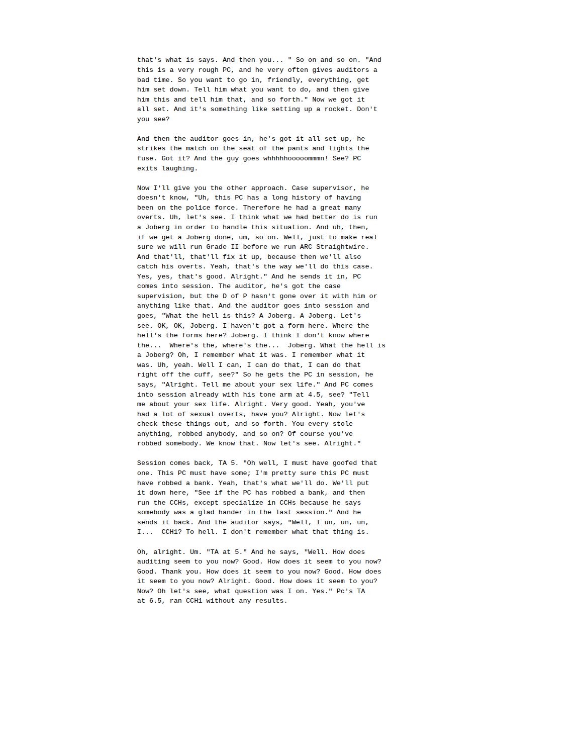that's what is says. And then you... " So on and so on. "And this is a very rough PC, and he very often gives auditors a bad time. So you want to go in, friendly, everything, get him set down. Tell him what you want to do, and then give him this and tell him that, and so forth." Now we got it all set. And it's something like setting up a rocket. Don't you see?
And then the auditor goes in, he's got it all set up, he strikes the match on the seat of the pants and lights the fuse. Got it? And the guy goes whhhhhooooommmn! See? PC exits laughing.
Now I'll give you the other approach. Case supervisor, he doesn't know, "Uh, this PC has a long history of having been on the police force. Therefore he had a great many overts. Uh, let's see. I think what we had better do is run a Joberg in order to handle this situation. And uh, then, if we get a Joberg done, um, so on. Well, just to make real sure we will run Grade II before we run ARC Straightwire. And that'll, that'll fix it up, because then we'll also catch his overts. Yeah, that's the way we'll do this case. Yes, yes, that's good. Alright." And he sends it in, PC comes into session. The auditor, he's got the case supervision, but the D of P hasn't gone over it with him or anything like that. And the auditor goes into session and goes, "What the hell is this? A Joberg. A Joberg. Let's see. OK, OK, Joberg. I haven't got a form here. Where the hell's the forms here? Joberg. I think I don't know where the... Where's the, where's the... Joberg. What the hell is a Joberg? Oh, I remember what it was. I remember what it was. Uh, yeah. Well I can, I can do that, I can do that right off the cuff, see?" So he gets the PC in session, he says, "Alright. Tell me about your sex life." And PC comes into session already with his tone arm at 4.5, see? "Tell me about your sex life. Alright. Very good. Yeah, you've had a lot of sexual overts, have you? Alright. Now let's check these things out, and so forth. You every stole anything, robbed anybody, and so on? Of course you've robbed somebody. We know that. Now let's see. Alright."
Session comes back, TA 5. "Oh well, I must have goofed that one. This PC must have some; I'm pretty sure this PC must have robbed a bank. Yeah, that's what we'll do. We'll put it down here, "See if the PC has robbed a bank, and then run the CCHs, except specialize in CCHs because he says somebody was a glad hander in the last session." And he sends it back. And the auditor says, "Well, I un, un, un, I... CCH1? To hell. I don't remember what that thing is.
Oh, alright. Um. "TA at 5." And he says, "Well. How does auditing seem to you now? Good. How does it seem to you now? Good. Thank you. How does it seem to you now? Good. How does it seem to you now? Alright. Good. How does it seem to you? Now? Oh let's see, what question was I on. Yes." Pc's TA at 6.5, ran CCH1 without any results.